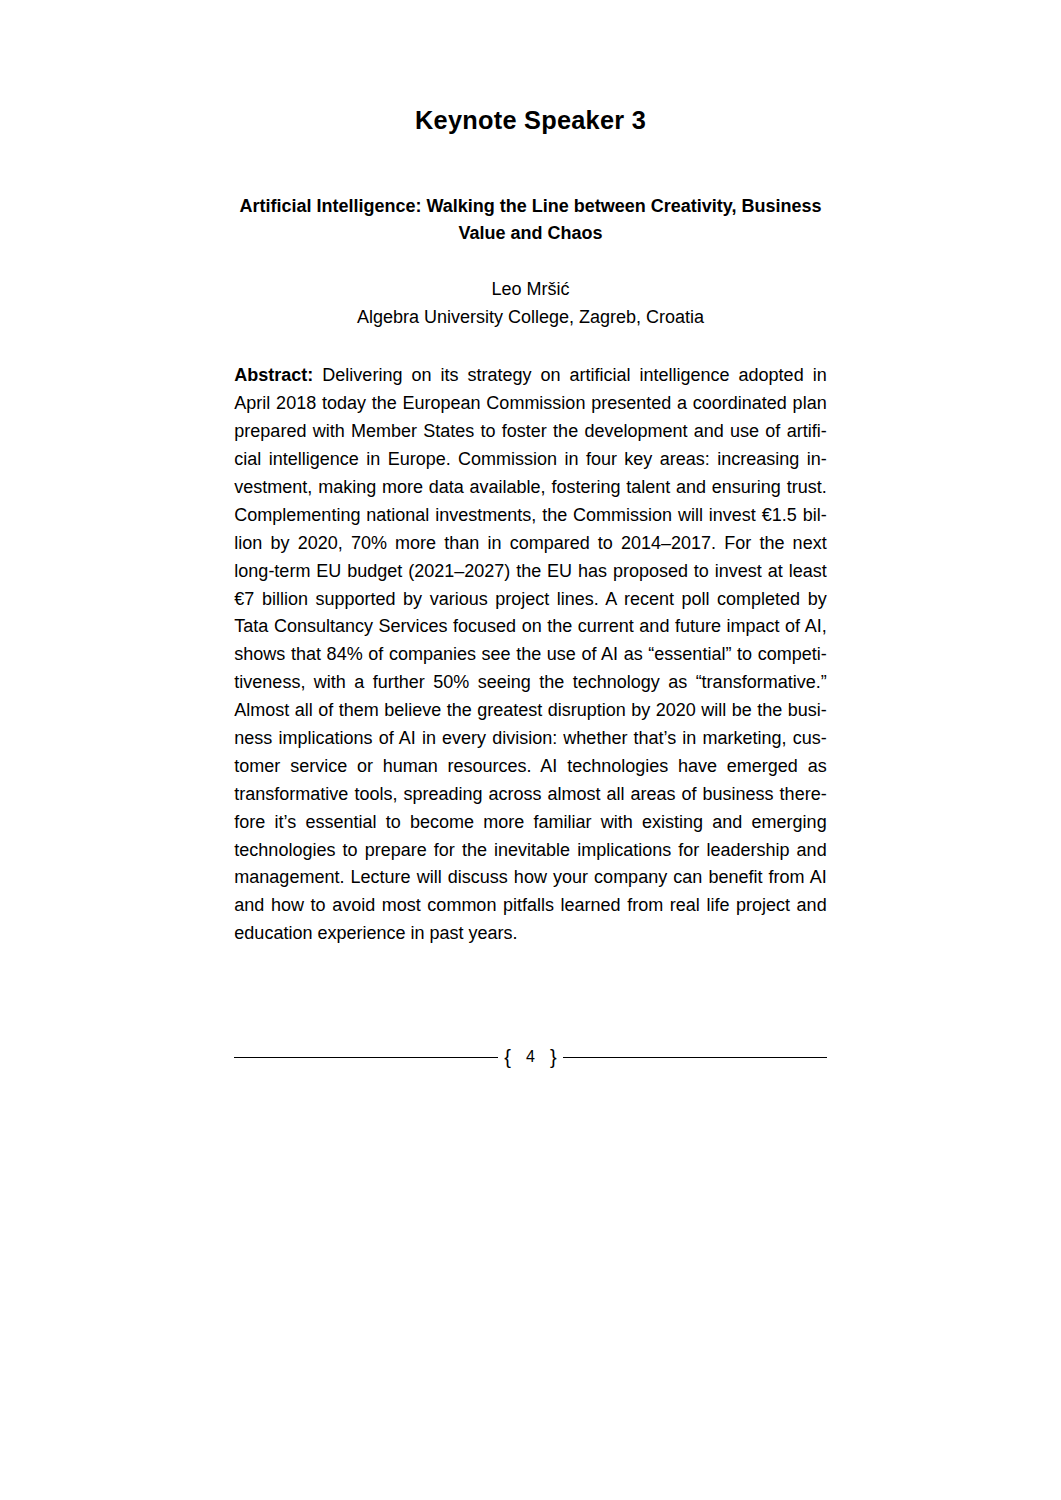Keynote Speaker 3
Artificial Intelligence: Walking the Line between Creativity, Business Value and Chaos
Leo Mršić
Algebra University College, Zagreb, Croatia
Abstract: Delivering on its strategy on artificial intelligence adopted in April 2018 today the European Commission presented a coordinated plan prepared with Member States to foster the development and use of artificial intelligence in Europe. Commission in four key areas: increasing investment, making more data available, fostering talent and ensuring trust. Complementing national investments, the Commission will invest €1.5 billion by 2020, 70% more than in compared to 2014–2017. For the next long-term EU budget (2021–2027) the EU has proposed to invest at least €7 billion supported by various project lines. A recent poll completed by Tata Consultancy Services focused on the current and future impact of AI, shows that 84% of companies see the use of AI as “essential” to competitiveness, with a further 50% seeing the technology as “transformative.” Almost all of them believe the greatest disruption by 2020 will be the business implications of AI in every division: whether that’s in marketing, customer service or human resources. AI technologies have emerged as transformative tools, spreading across almost all areas of business therefore it’s essential to become more familiar with existing and emerging technologies to prepare for the inevitable implications for leadership and management. Lecture will discuss how your company can benefit from AI and how to avoid most common pitfalls learned from real life project and education experience in past years.
{ 4 }